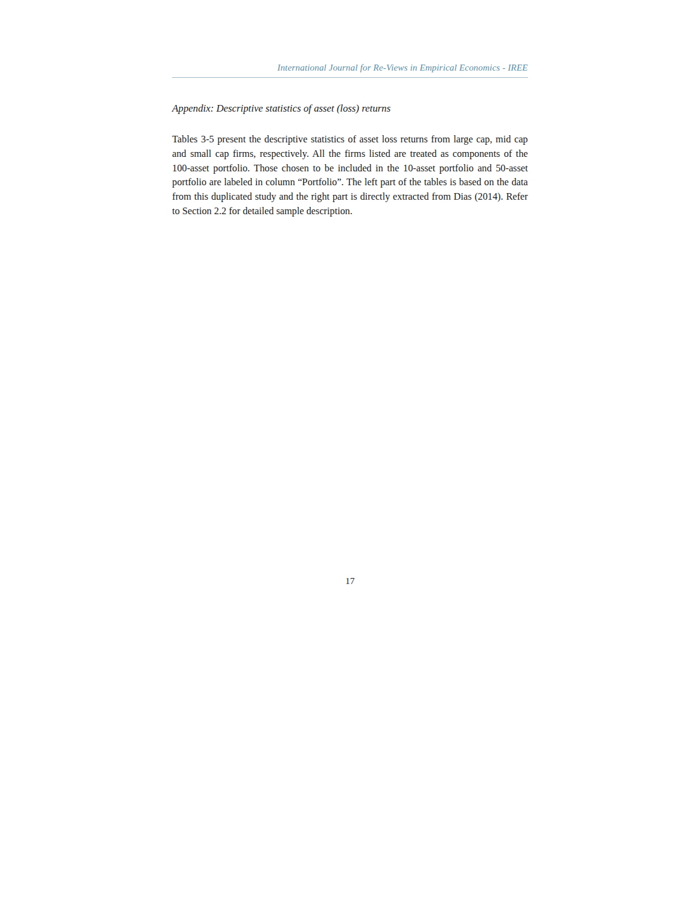International Journal for Re-Views in Empirical Economics - IREE
Appendix: Descriptive statistics of asset (loss) returns
Tables 3-5 present the descriptive statistics of asset loss returns from large cap, mid cap and small cap firms, respectively. All the firms listed are treated as components of the 100-asset portfolio. Those chosen to be included in the 10-asset portfolio and 50-asset portfolio are labeled in column “Portfolio”. The left part of the tables is based on the data from this duplicated study and the right part is directly extracted from Dias (2014). Refer to Section 2.2 for detailed sample description.
17